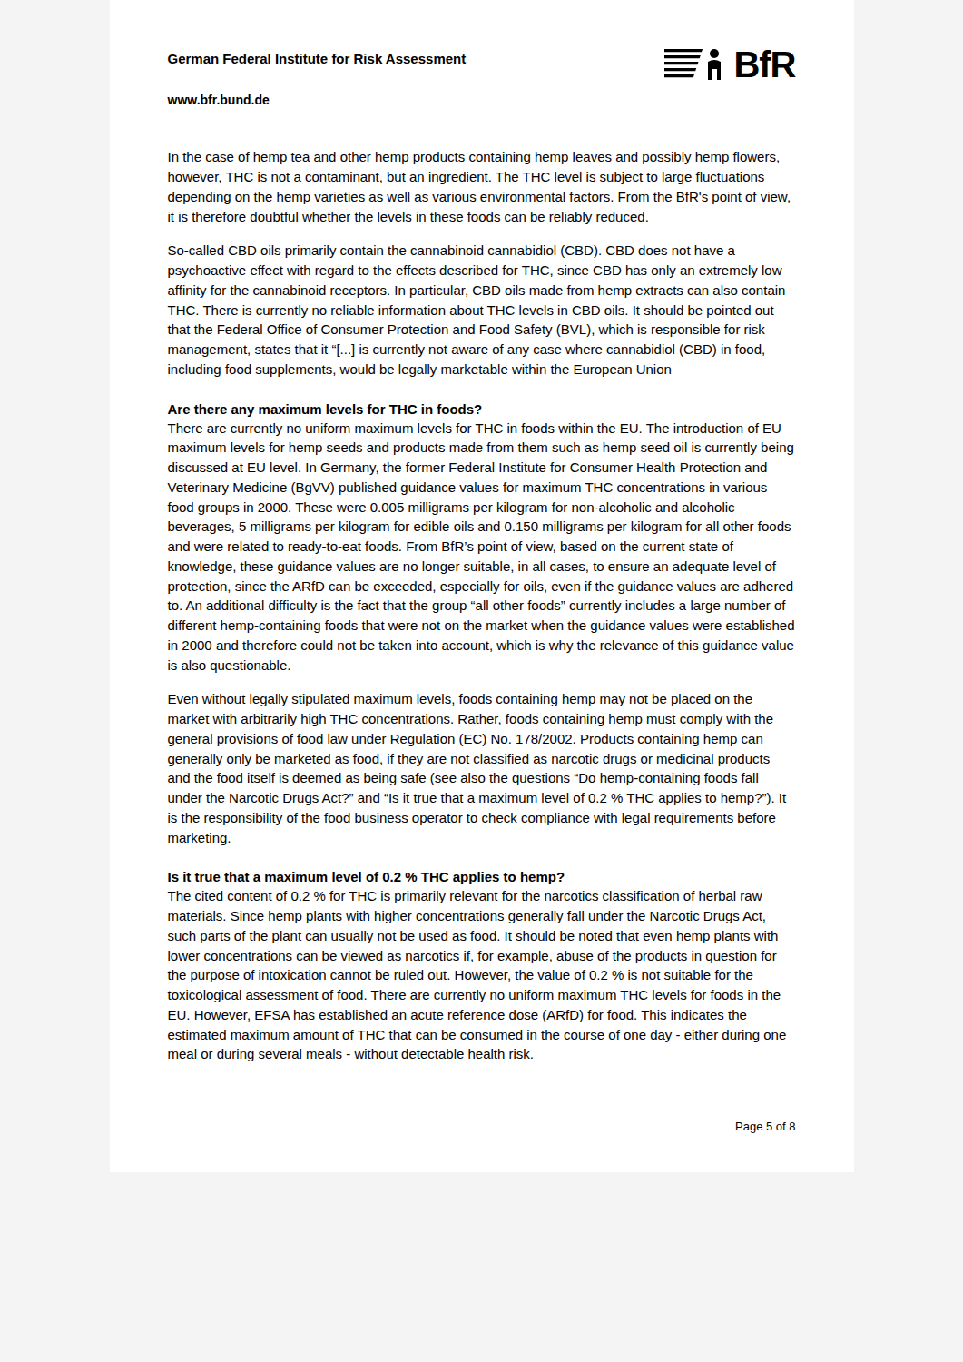German Federal Institute for Risk Assessment
BfR
www.bfr.bund.de
In the case of hemp tea and other hemp products containing hemp leaves and possibly hemp flowers, however, THC is not a contaminant, but an ingredient. The THC level is subject to large fluctuations depending on the hemp varieties as well as various environmental factors. From the BfR's point of view, it is therefore doubtful whether the levels in these foods can be reliably reduced.
So-called CBD oils primarily contain the cannabinoid cannabidiol (CBD). CBD does not have a psychoactive effect with regard to the effects described for THC, since CBD has only an extremely low affinity for the cannabinoid receptors. In particular, CBD oils made from hemp extracts can also contain THC. There is currently no reliable information about THC levels in CBD oils. It should be pointed out that the Federal Office of Consumer Protection and Food Safety (BVL), which is responsible for risk management, states that it “[...] is currently not aware of any case where cannabidiol (CBD) in food, including food supplements, would be legally marketable within the European Union
Are there any maximum levels for THC in foods?
There are currently no uniform maximum levels for THC in foods within the EU. The introduction of EU maximum levels for hemp seeds and products made from them such as hemp seed oil is currently being discussed at EU level. In Germany, the former Federal Institute for Consumer Health Protection and Veterinary Medicine (BgVV) published guidance values for maximum THC concentrations in various food groups in 2000. These were 0.005 milligrams per kilogram for non-alcoholic and alcoholic beverages, 5 milligrams per kilogram for edible oils and 0.150 milligrams per kilogram for all other foods and were related to ready-to-eat foods. From BfR’s point of view, based on the current state of knowledge, these guidance values are no longer suitable, in all cases, to ensure an adequate level of protection, since the ARfD can be exceeded, especially for oils, even if the guidance values are adhered to. An additional difficulty is the fact that the group “all other foods” currently includes a large number of different hemp-containing foods that were not on the market when the guidance values were established in 2000 and therefore could not be taken into account, which is why the relevance of this guidance value is also questionable.
Even without legally stipulated maximum levels, foods containing hemp may not be placed on the market with arbitrarily high THC concentrations. Rather, foods containing hemp must comply with the general provisions of food law under Regulation (EC) No. 178/2002. Products containing hemp can generally only be marketed as food, if they are not classified as narcotic drugs or medicinal products and the food itself is deemed as being safe (see also the questions “Do hemp-containing foods fall under the Narcotic Drugs Act?” and “Is it true that a maximum level of 0.2 % THC applies to hemp?”). It is the responsibility of the food business operator to check compliance with legal requirements before marketing.
Is it true that a maximum level of 0.2 % THC applies to hemp?
The cited content of 0.2 % for THC is primarily relevant for the narcotics classification of herbal raw materials. Since hemp plants with higher concentrations generally fall under the Narcotic Drugs Act, such parts of the plant can usually not be used as food. It should be noted that even hemp plants with lower concentrations can be viewed as narcotics if, for example, abuse of the products in question for the purpose of intoxication cannot be ruled out. However, the value of 0.2 % is not suitable for the toxicological assessment of food. There are currently no uniform maximum THC levels for foods in the EU. However, EFSA has established an acute reference dose (ARfD) for food. This indicates the estimated maximum amount of THC that can be consumed in the course of one day - either during one meal or during several meals - without detectable health risk.
Page 5 of 8